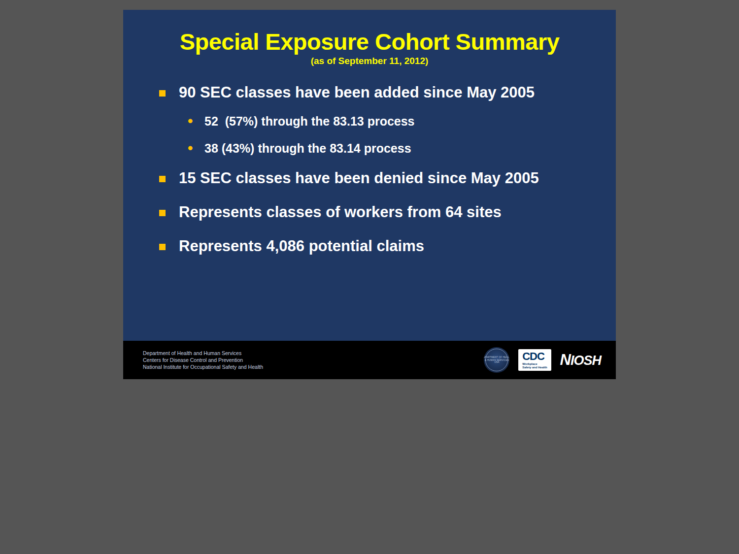Special Exposure Cohort Summary
(as of September 11, 2012)
90 SEC classes have been added since May 2005
52 (57%) through the 83.13 process
38 (43%) through the 83.14 process
15 SEC classes have been denied since May 2005
Represents classes of workers from 64 sites
Represents 4,086 potential claims
Department of Health and Human Services
Centers for Disease Control and Prevention
National Institute for Occupational Safety and Health
DEPARTMENT OF HEALTH
& HUMAN SERVICES
USA
CDC Workplace
Safety and Health
NIOSH